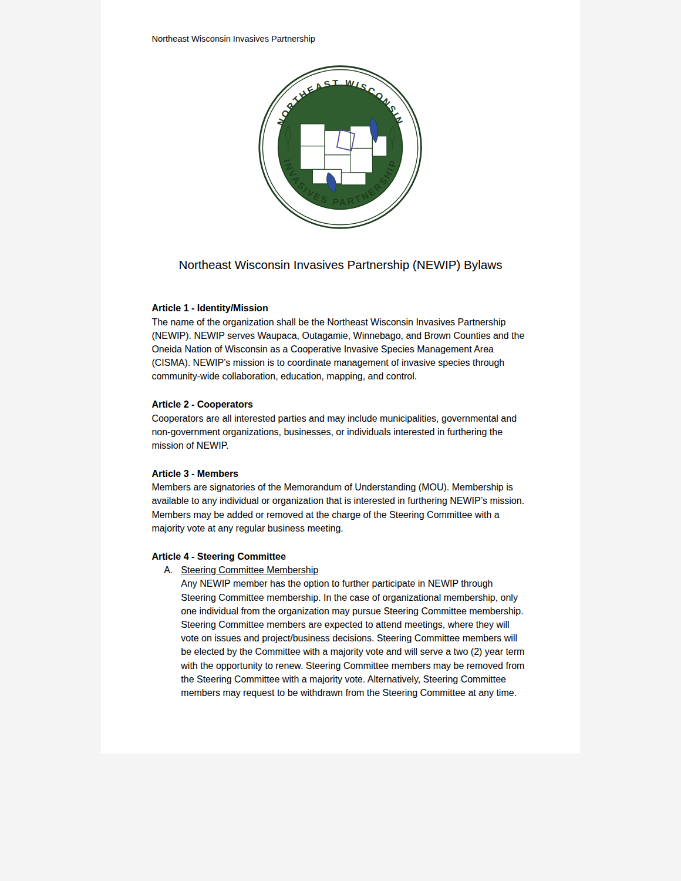Northeast Wisconsin Invasives Partnership
NORTHEAST WISCONSIN INVASIVES PARTNERSHIP
Northeast Wisconsin Invasives Partnership (NEWIP) Bylaws
Article 1 - Identity/Mission
The name of the organization shall be the Northeast Wisconsin Invasives Partnership (NEWIP). NEWIP serves Waupaca, Outagamie, Winnebago, and Brown Counties and the Oneida Nation of Wisconsin as a Cooperative Invasive Species Management Area (CISMA). NEWIP’s mission is to coordinate management of invasive species through community-wide collaboration, education, mapping, and control.
Article 2 - Cooperators
Cooperators are all interested parties and may include municipalities, governmental and non-government organizations, businesses, or individuals interested in furthering the mission of NEWIP.
Article 3 - Members
Members are signatories of the Memorandum of Understanding (MOU). Membership is available to any individual or organization that is interested in furthering NEWIP’s mission. Members may be added or removed at the charge of the Steering Committee with a majority vote at any regular business meeting.
Article 4 - Steering Committee
Steering Committee Membership
Any NEWIP member has the option to further participate in NEWIP through Steering Committee membership. In the case of organizational membership, only one individual from the organization may pursue Steering Committee membership. Steering Committee members are expected to attend meetings, where they will vote on issues and project/business decisions. Steering Committee members will be elected by the Committee with a majority vote and will serve a two (2) year term with the opportunity to renew. Steering Committee members may be removed from the Steering Committee with a majority vote. Alternatively, Steering Committee members may request to be withdrawn from the Steering Committee at any time.